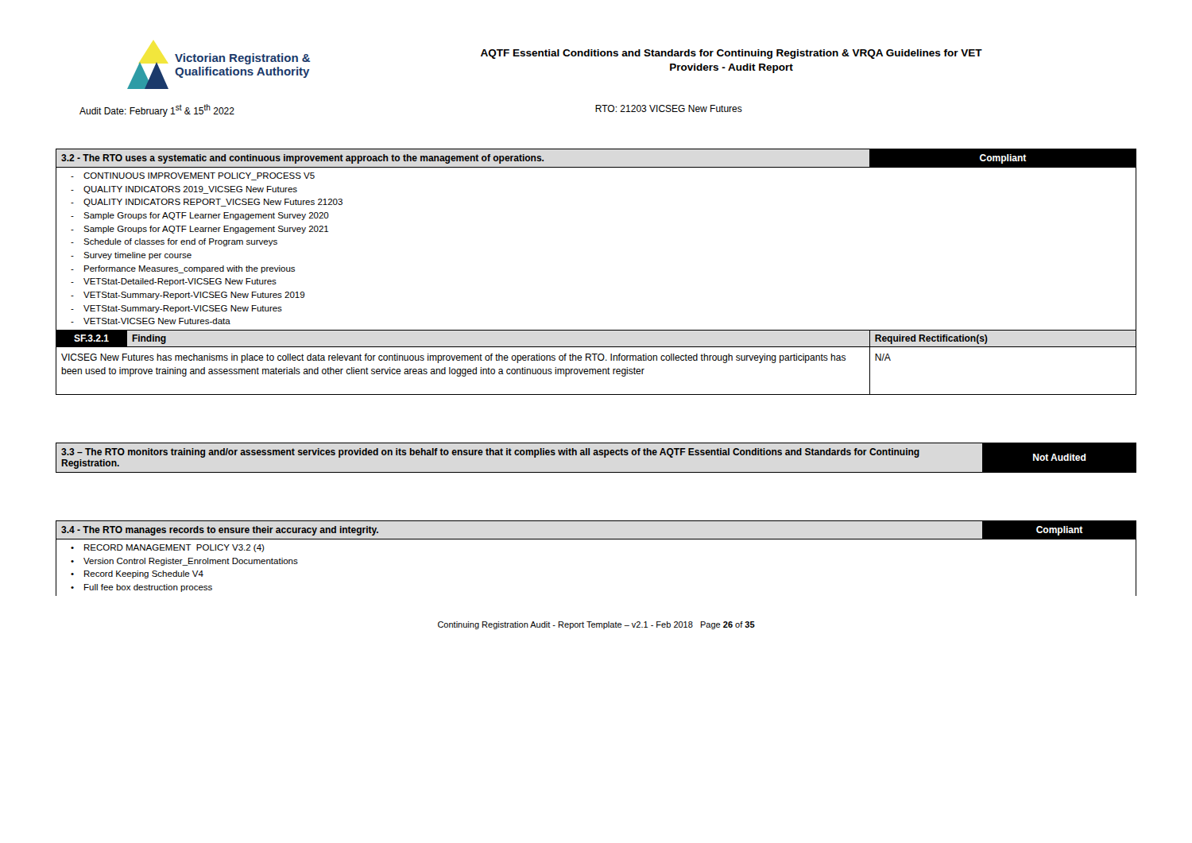Victorian Registration &
Qualifications Authority
AQTF Essential Conditions and Standards for Continuing Registration & VRQA Guidelines for VET
Providers - Audit Report
Audit Date: February 1st & 15th 2022
RTO: 21203 VICSEG New Futures
| 3.2 - The RTO uses a systematic and continuous improvement approach to the management of operations. | Compliant |
| CONTINUOUS IMPROVEMENT POLICY_PROCESS V5 QUALITY INDICATORS 2019_VICSEG New Futures QUALITY INDICATORS REPORT_VICSEG New Futures 21203 Sample Groups for AQTF Learner Engagement Survey 2020 Sample Groups for AQTF Learner Engagement Survey 2021 Schedule of classes for end of Program surveys Survey timeline per course Performance Measures_compared with the previous VETStat-Detailed-Report-VICSEG New Futures VETStat-Summary-Report-VICSEG New Futures 2019 VETStat-Summary-Report-VICSEG New Futures VETStat-VICSEG New Futures-data |
| SF.3.2.1 | Finding | Required Rectification(s) |
| VICSEG New Futures has mechanisms in place to collect data relevant for continuous improvement of the operations of the RTO. Information collected through surveying participants has been used to improve training and assessment materials and other client service areas and logged into a continuous improvement register | N/A |
| 3.3 – The RTO monitors training and/or assessment services provided on its behalf to ensure that it complies with all aspects of the AQTF Essential Conditions and Standards for Continuing Registration. | Not Audited |
| 3.4 - The RTO manages records to ensure their accuracy and integrity. | Compliant |
| RECORD MANAGEMENT POLICY V3.2 (4) Version Control Register_Enrolment Documentations Record Keeping Schedule V4 Full fee box destruction process |
Continuing Registration Audit - Report Template – v2.1 - Feb 2018 Page 26 of 35